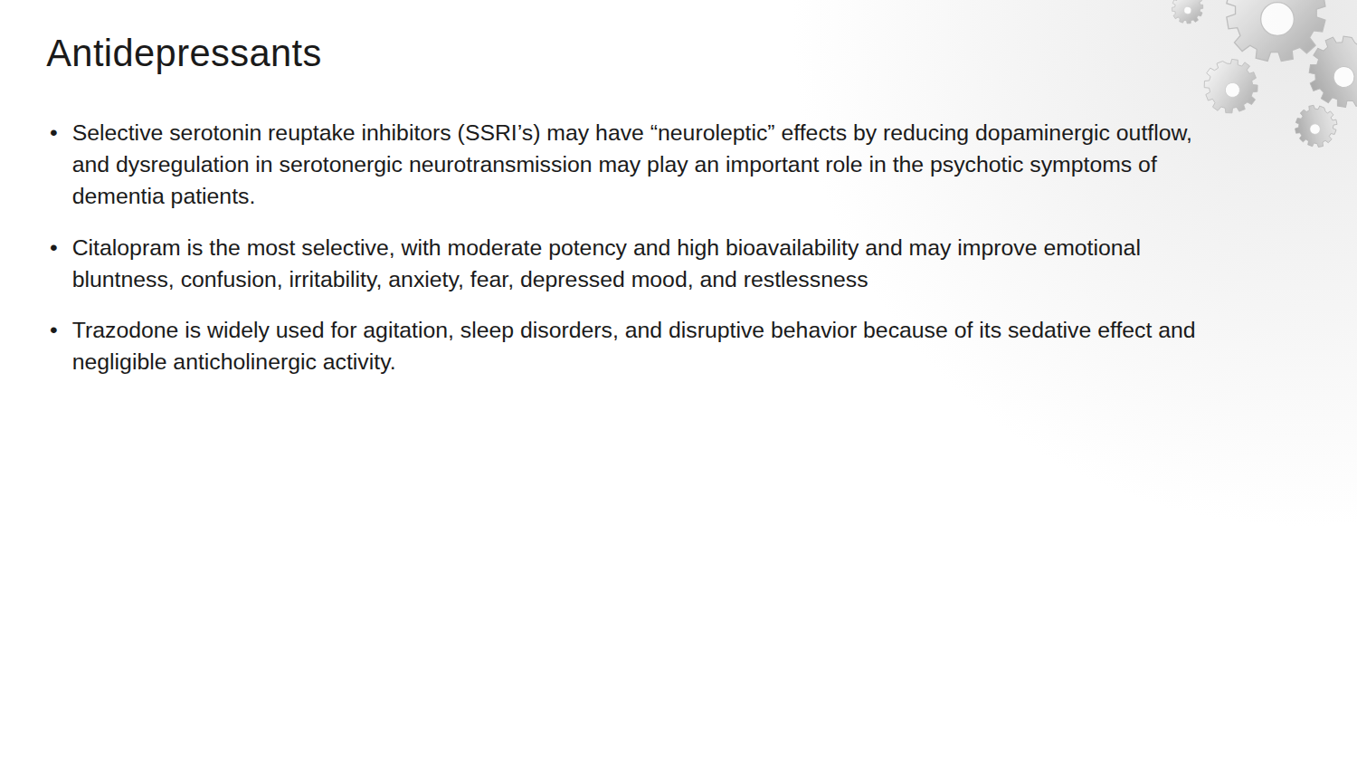Antidepressants
Selective serotonin reuptake inhibitors (SSRI’s) may have “neuroleptic” effects by reducing dopaminergic outflow, and dysregulation in serotonergic neurotransmission may play an important role in the psychotic symptoms of dementia patients.
Citalopram is the most selective, with moderate potency and high bioavailability and may improve emotional bluntness, confusion, irritability, anxiety, fear, depressed mood, and restlessness
Trazodone is widely used for agitation, sleep disorders, and disruptive behavior because of its sedative effect and negligible anticholinergic activity.